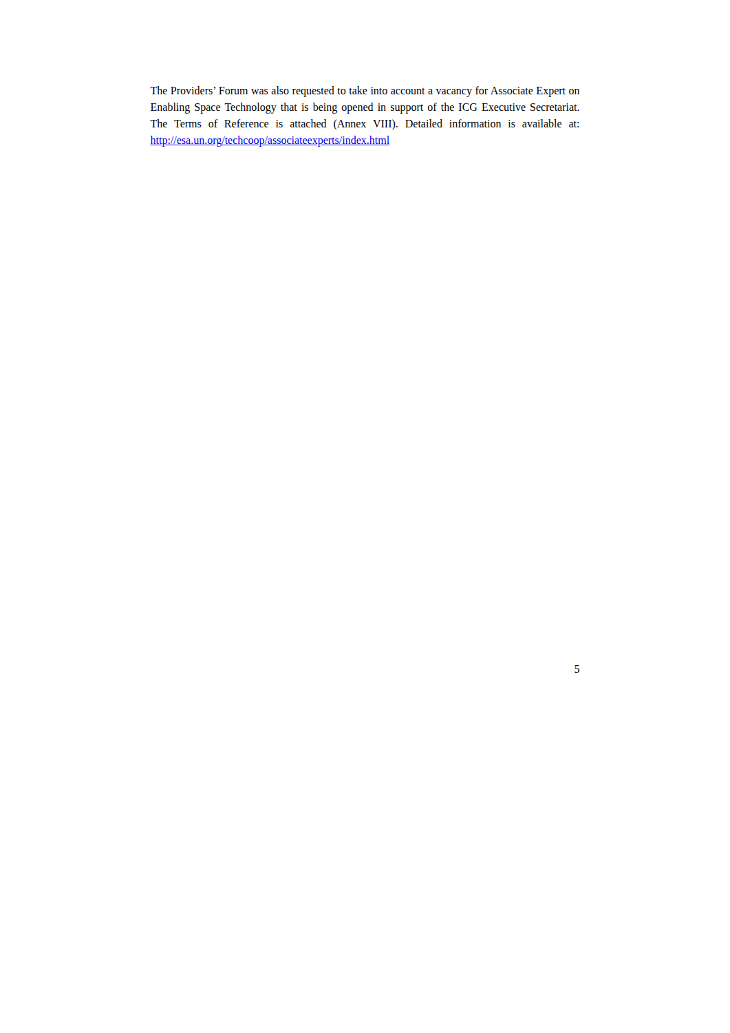The Providers’ Forum was also requested to take into account a vacancy for Associate Expert on Enabling Space Technology that is being opened in support of the ICG Executive Secretariat. The Terms of Reference is attached (Annex VIII). Detailed information is available at: http://esa.un.org/techcoop/associateexperts/index.html
5